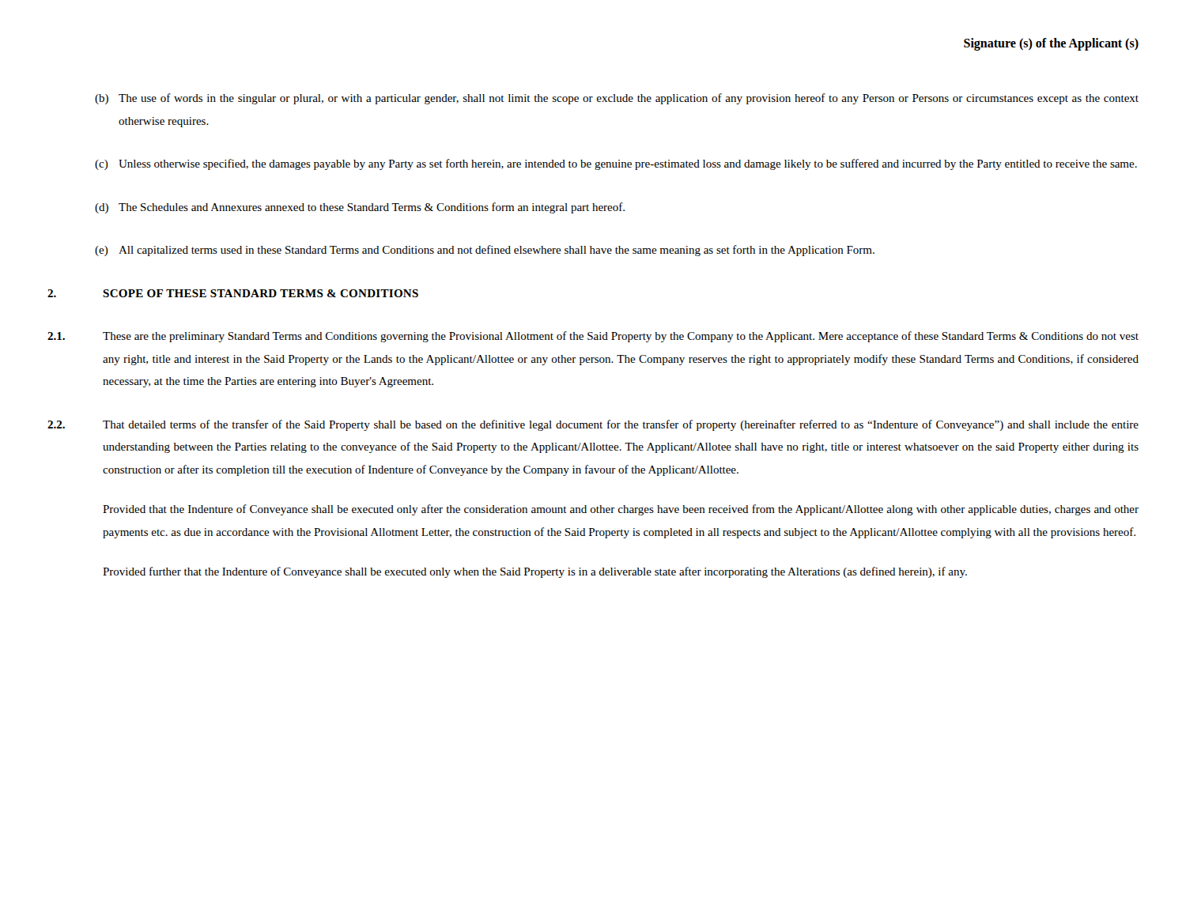Signature (s) of the Applicant (s)
(b)
The use of words in the singular or plural, or with a particular gender, shall not limit the scope or exclude the application of any provision hereof to any Person or Persons or circumstances except as the context otherwise requires.
(c)
Unless otherwise specified, the damages payable by any Party as set forth herein, are intended to be genuine pre-estimated loss and damage likely to be suffered and incurred by the Party entitled to receive the same.
(d)
The Schedules and Annexures annexed to these Standard Terms & Conditions form an integral part hereof.
(e)
All capitalized terms used in these Standard Terms and Conditions and not defined elsewhere shall have the same meaning as set forth in the Application Form.
2.
SCOPE OF THESE STANDARD TERMS & CONDITIONS
2.1.
These are the preliminary Standard Terms and Conditions governing the Provisional Allotment of the Said Property by the Company to the Applicant. Mere acceptance of these Standard Terms & Conditions do not vest any right, title and interest in the Said Property or the Lands to the Applicant/Allottee or any other person. The Company reserves the right to appropriately modify these Standard Terms and Conditions, if considered necessary, at the time the Parties are entering into Buyer's Agreement.
2.2.
That detailed terms of the transfer of the Said Property shall be based on the definitive legal document for the transfer of property (hereinafter referred to as “Indenture of Conveyance”) and shall include the entire understanding between the Parties relating to the conveyance of the Said Property to the Applicant/Allottee. The Applicant/Allotee shall have no right, title or interest whatsoever on the said Property either during its construction or after its completion till the execution of Indenture of Conveyance by the Company in favour of the Applicant/Allottee.
Provided that the Indenture of Conveyance shall be executed only after the consideration amount and other charges have been received from the Applicant/Allottee along with other applicable duties, charges and other payments etc. as due in accordance with the Provisional Allotment Letter, the construction of the Said Property is completed in all respects and subject to the Applicant/Allottee complying with all the provisions hereof.
Provided further that the Indenture of Conveyance shall be executed only when the Said Property is in a deliverable state after incorporating the Alterations (as defined herein), if any.